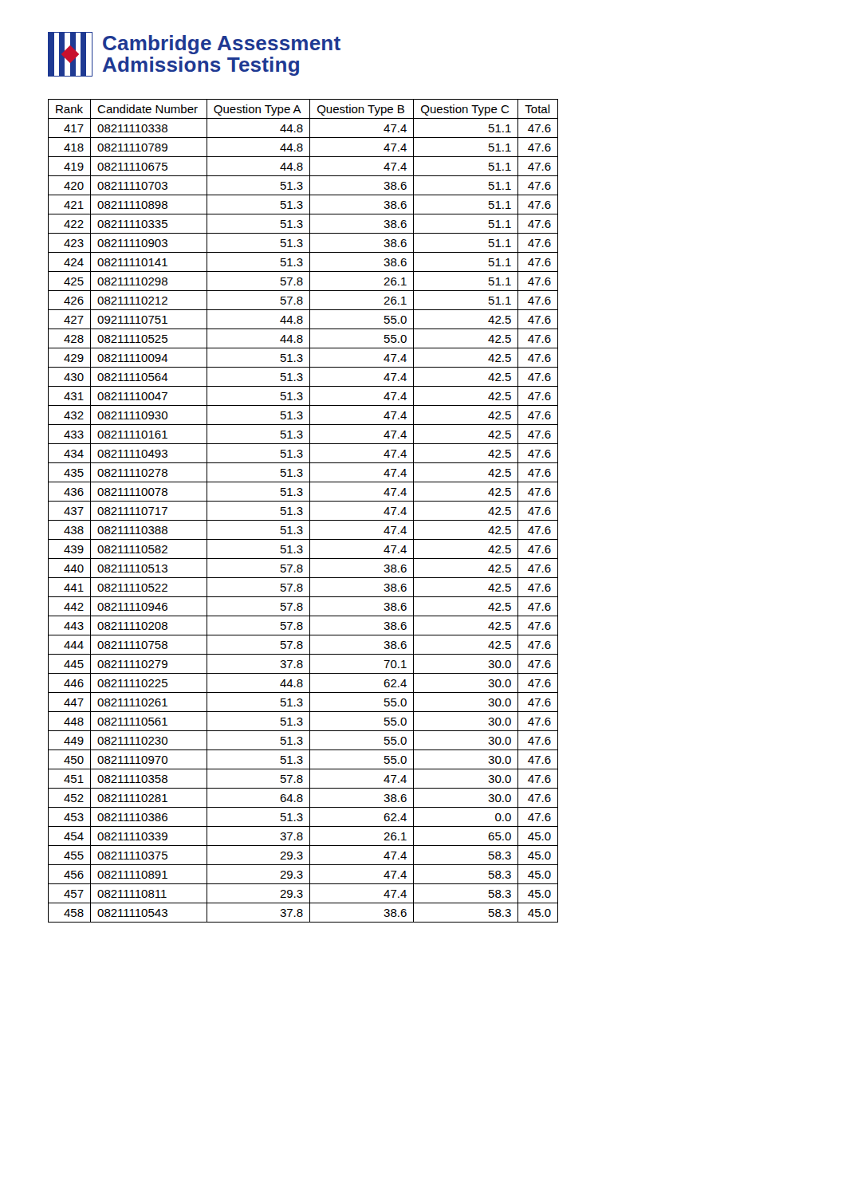Cambridge Assessment
Admissions Testing
| Rank | Candidate Number | Question Type A | Question Type B | Question Type C | Total |
| --- | --- | --- | --- | --- | --- |
| 417 | 08211110338 | 44.8 | 47.4 | 51.1 | 47.6 |
| 418 | 08211110789 | 44.8 | 47.4 | 51.1 | 47.6 |
| 419 | 08211110675 | 44.8 | 47.4 | 51.1 | 47.6 |
| 420 | 08211110703 | 51.3 | 38.6 | 51.1 | 47.6 |
| 421 | 08211110898 | 51.3 | 38.6 | 51.1 | 47.6 |
| 422 | 08211110335 | 51.3 | 38.6 | 51.1 | 47.6 |
| 423 | 08211110903 | 51.3 | 38.6 | 51.1 | 47.6 |
| 424 | 08211110141 | 51.3 | 38.6 | 51.1 | 47.6 |
| 425 | 08211110298 | 57.8 | 26.1 | 51.1 | 47.6 |
| 426 | 08211110212 | 57.8 | 26.1 | 51.1 | 47.6 |
| 427 | 09211110751 | 44.8 | 55.0 | 42.5 | 47.6 |
| 428 | 08211110525 | 44.8 | 55.0 | 42.5 | 47.6 |
| 429 | 08211110094 | 51.3 | 47.4 | 42.5 | 47.6 |
| 430 | 08211110564 | 51.3 | 47.4 | 42.5 | 47.6 |
| 431 | 08211110047 | 51.3 | 47.4 | 42.5 | 47.6 |
| 432 | 08211110930 | 51.3 | 47.4 | 42.5 | 47.6 |
| 433 | 08211110161 | 51.3 | 47.4 | 42.5 | 47.6 |
| 434 | 08211110493 | 51.3 | 47.4 | 42.5 | 47.6 |
| 435 | 08211110278 | 51.3 | 47.4 | 42.5 | 47.6 |
| 436 | 08211110078 | 51.3 | 47.4 | 42.5 | 47.6 |
| 437 | 08211110717 | 51.3 | 47.4 | 42.5 | 47.6 |
| 438 | 08211110388 | 51.3 | 47.4 | 42.5 | 47.6 |
| 439 | 08211110582 | 51.3 | 47.4 | 42.5 | 47.6 |
| 440 | 08211110513 | 57.8 | 38.6 | 42.5 | 47.6 |
| 441 | 08211110522 | 57.8 | 38.6 | 42.5 | 47.6 |
| 442 | 08211110946 | 57.8 | 38.6 | 42.5 | 47.6 |
| 443 | 08211110208 | 57.8 | 38.6 | 42.5 | 47.6 |
| 444 | 08211110758 | 57.8 | 38.6 | 42.5 | 47.6 |
| 445 | 08211110279 | 37.8 | 70.1 | 30.0 | 47.6 |
| 446 | 08211110225 | 44.8 | 62.4 | 30.0 | 47.6 |
| 447 | 08211110261 | 51.3 | 55.0 | 30.0 | 47.6 |
| 448 | 08211110561 | 51.3 | 55.0 | 30.0 | 47.6 |
| 449 | 08211110230 | 51.3 | 55.0 | 30.0 | 47.6 |
| 450 | 08211110970 | 51.3 | 55.0 | 30.0 | 47.6 |
| 451 | 08211110358 | 57.8 | 47.4 | 30.0 | 47.6 |
| 452 | 08211110281 | 64.8 | 38.6 | 30.0 | 47.6 |
| 453 | 08211110386 | 51.3 | 62.4 | 0.0 | 47.6 |
| 454 | 08211110339 | 37.8 | 26.1 | 65.0 | 45.0 |
| 455 | 08211110375 | 29.3 | 47.4 | 58.3 | 45.0 |
| 456 | 08211110891 | 29.3 | 47.4 | 58.3 | 45.0 |
| 457 | 08211110811 | 29.3 | 47.4 | 58.3 | 45.0 |
| 458 | 08211110543 | 37.8 | 38.6 | 58.3 | 45.0 |